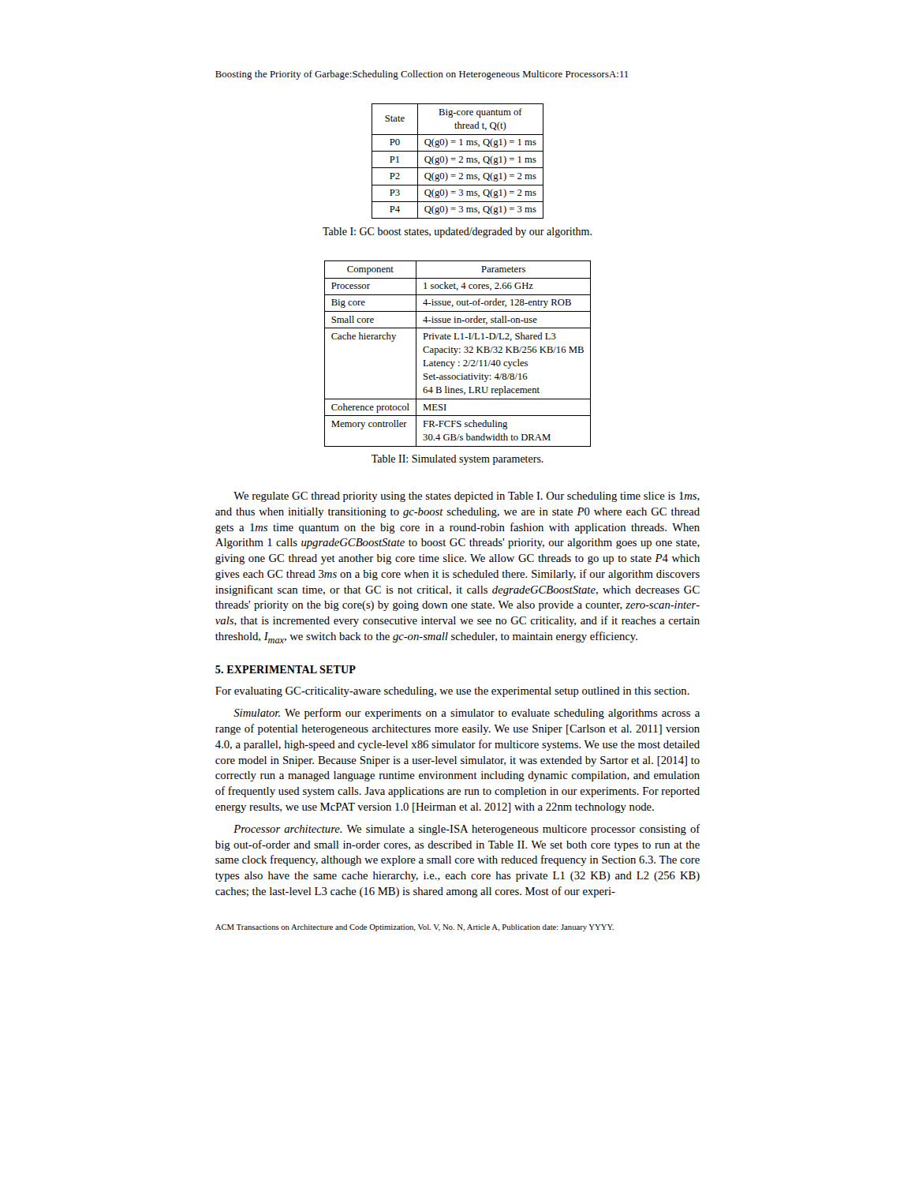Boosting the Priority of Garbage:Scheduling Collection on Heterogeneous Multicore ProcessorsA:11
| State | Big-core quantum of thread t, Q(t) |
| --- | --- |
| P0 | Q(g0) = 1 ms, Q(g1) = 1 ms |
| P1 | Q(g0) = 2 ms, Q(g1) = 1 ms |
| P2 | Q(g0) = 2 ms, Q(g1) = 2 ms |
| P3 | Q(g0) = 3 ms, Q(g1) = 2 ms |
| P4 | Q(g0) = 3 ms, Q(g1) = 3 ms |
Table I: GC boost states, updated/degraded by our algorithm.
| Component | Parameters |
| --- | --- |
| Processor | 1 socket, 4 cores, 2.66 GHz |
| Big core | 4-issue, out-of-order, 128-entry ROB |
| Small core | 4-issue in-order, stall-on-use |
| Cache hierarchy | Private L1-I/L1-D/L2, Shared L3 Capacity: 32 KB/32 KB/256 KB/16 MB Latency : 2/2/11/40 cycles Set-associativity: 4/8/8/16 64 B lines, LRU replacement |
| Coherence protocol | MESI |
| Memory controller | FR-FCFS scheduling 30.4 GB/s bandwidth to DRAM |
Table II: Simulated system parameters.
We regulate GC thread priority using the states depicted in Table I. Our scheduling time slice is 1ms, and thus when initially transitioning to gc-boost scheduling, we are in state P0 where each GC thread gets a 1ms time quantum on the big core in a round-robin fashion with application threads. When Algorithm 1 calls upgradeGCBoostState to boost GC threads' priority, our algorithm goes up one state, giving one GC thread yet another big core time slice. We allow GC threads to go up to state P4 which gives each GC thread 3ms on a big core when it is scheduled there. Similarly, if our algorithm discovers insignificant scan time, or that GC is not critical, it calls degradeGCBoostState, which decreases GC threads' priority on the big core(s) by going down one state. We also provide a counter, zero-scan-intervals, that is incremented every consecutive interval we see no GC criticality, and if it reaches a certain threshold, Imax, we switch back to the gc-on-small scheduler, to maintain energy efficiency.
5. Experimental Setup
For evaluating GC-criticality-aware scheduling, we use the experimental setup outlined in this section.
Simulator. We perform our experiments on a simulator to evaluate scheduling algorithms across a range of potential heterogeneous architectures more easily. We use Sniper [Carlson et al. 2011] version 4.0, a parallel, high-speed and cycle-level x86 simulator for multicore systems. We use the most detailed core model in Sniper. Because Sniper is a user-level simulator, it was extended by Sartor et al. [2014] to correctly run a managed language runtime environment including dynamic compilation, and emulation of frequently used system calls. Java applications are run to completion in our experiments. For reported energy results, we use McPAT version 1.0 [Heirman et al. 2012] with a 22nm technology node.
Processor architecture. We simulate a single-ISA heterogeneous multicore processor consisting of big out-of-order and small in-order cores, as described in Table II. We set both core types to run at the same clock frequency, although we explore a small core with reduced frequency in Section 6.3. The core types also have the same cache hierarchy, i.e., each core has private L1 (32 KB) and L2 (256 KB) caches; the last-level L3 cache (16 MB) is shared among all cores. Most of our experi-
ACM Transactions on Architecture and Code Optimization, Vol. V, No. N, Article A, Publication date: January YYYY.